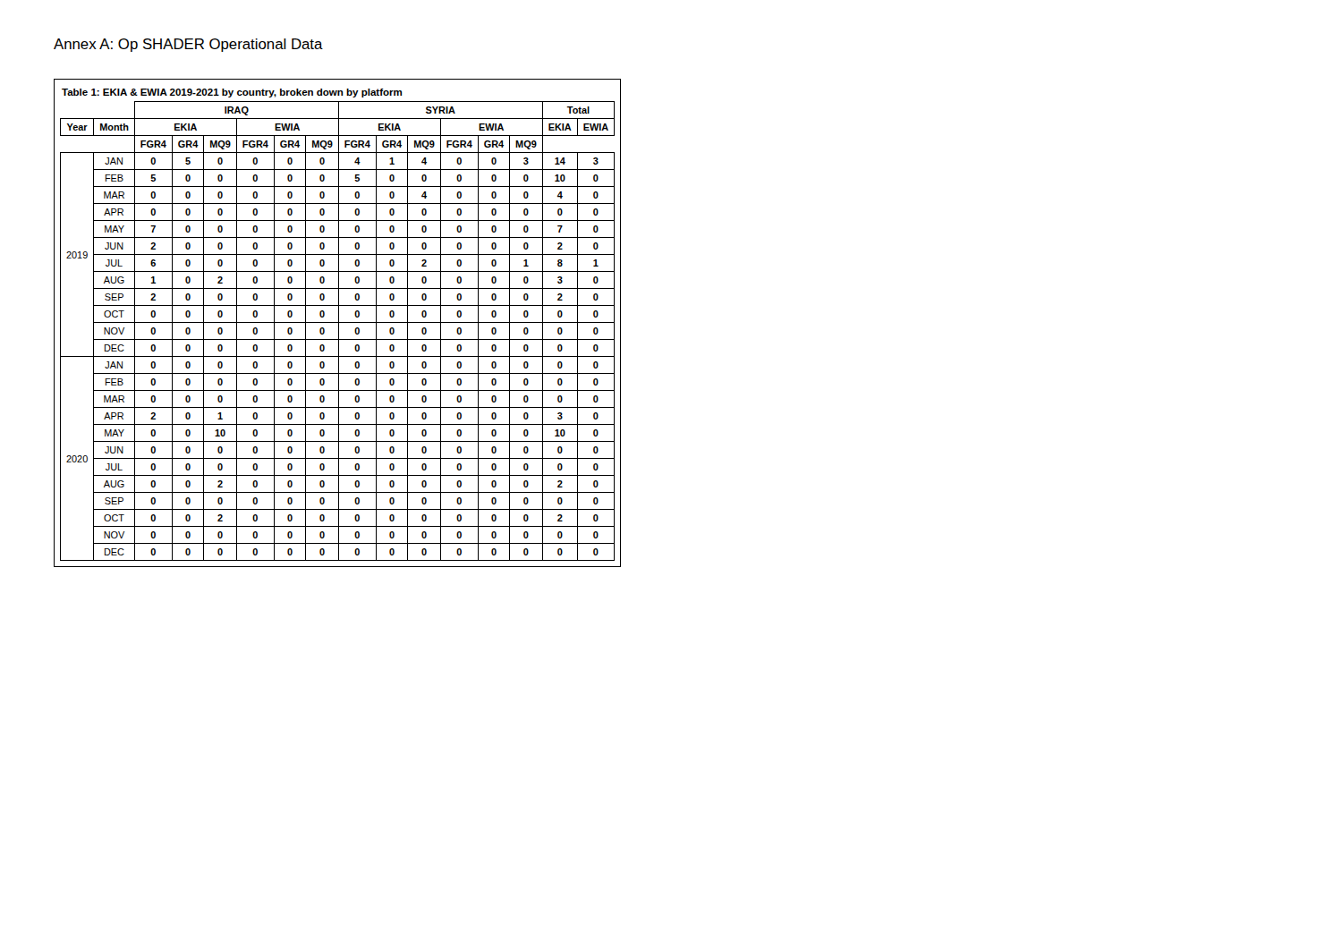Annex A: Op SHADER Operational Data
Table 1: EKIA & EWIA 2019-2021 by country, broken down by platform
| | | IRAQ | SYRIA | Total |
| --- | --- | --- | --- | --- |
| Year | Month | EKIA | EWIA | EKIA | EWIA | EKIA | EWIA |
| | | FGR4 | GR4 | MQ9 | FGR4 | GR4 | MQ9 | FGR4 | GR4 | MQ9 | FGR4 | GR4 | MQ9 | | |
| 2019 | JAN | 0 | 5 | 0 | 0 | 0 | 0 | 4 | 1 | 4 | 0 | 0 | 3 | 14 | 3 |
| FEB | 5 | 0 | 0 | 0 | 0 | 0 | 5 | 0 | 0 | 0 | 0 | 0 | 10 | 0 |
| MAR | 0 | 0 | 0 | 0 | 0 | 0 | 0 | 0 | 4 | 0 | 0 | 0 | 4 | 0 |
| APR | 0 | 0 | 0 | 0 | 0 | 0 | 0 | 0 | 0 | 0 | 0 | 0 | 0 | 0 |
| MAY | 7 | 0 | 0 | 0 | 0 | 0 | 0 | 0 | 0 | 0 | 0 | 0 | 7 | 0 |
| JUN | 2 | 0 | 0 | 0 | 0 | 0 | 0 | 0 | 0 | 0 | 0 | 0 | 2 | 0 |
| JUL | 6 | 0 | 0 | 0 | 0 | 0 | 0 | 0 | 2 | 0 | 0 | 1 | 8 | 1 |
| AUG | 1 | 0 | 2 | 0 | 0 | 0 | 0 | 0 | 0 | 0 | 0 | 0 | 3 | 0 |
| SEP | 2 | 0 | 0 | 0 | 0 | 0 | 0 | 0 | 0 | 0 | 0 | 0 | 2 | 0 |
| OCT | 0 | 0 | 0 | 0 | 0 | 0 | 0 | 0 | 0 | 0 | 0 | 0 | 0 | 0 |
| NOV | 0 | 0 | 0 | 0 | 0 | 0 | 0 | 0 | 0 | 0 | 0 | 0 | 0 | 0 |
| DEC | 0 | 0 | 0 | 0 | 0 | 0 | 0 | 0 | 0 | 0 | 0 | 0 | 0 | 0 |
| 2020 | JAN | 0 | 0 | 0 | 0 | 0 | 0 | 0 | 0 | 0 | 0 | 0 | 0 | 0 | 0 |
| FEB | 0 | 0 | 0 | 0 | 0 | 0 | 0 | 0 | 0 | 0 | 0 | 0 | 0 | 0 |
| MAR | 0 | 0 | 0 | 0 | 0 | 0 | 0 | 0 | 0 | 0 | 0 | 0 | 0 | 0 |
| APR | 2 | 0 | 1 | 0 | 0 | 0 | 0 | 0 | 0 | 0 | 0 | 0 | 3 | 0 |
| MAY | 0 | 0 | 10 | 0 | 0 | 0 | 0 | 0 | 0 | 0 | 0 | 0 | 10 | 0 |
| JUN | 0 | 0 | 0 | 0 | 0 | 0 | 0 | 0 | 0 | 0 | 0 | 0 | 0 | 0 |
| JUL | 0 | 0 | 0 | 0 | 0 | 0 | 0 | 0 | 0 | 0 | 0 | 0 | 0 | 0 |
| AUG | 0 | 0 | 2 | 0 | 0 | 0 | 0 | 0 | 0 | 0 | 0 | 0 | 2 | 0 |
| SEP | 0 | 0 | 0 | 0 | 0 | 0 | 0 | 0 | 0 | 0 | 0 | 0 | 0 | 0 |
| OCT | 0 | 0 | 2 | 0 | 0 | 0 | 0 | 0 | 0 | 0 | 0 | 0 | 2 | 0 |
| NOV | 0 | 0 | 0 | 0 | 0 | 0 | 0 | 0 | 0 | 0 | 0 | 0 | 0 | 0 |
| DEC | 0 | 0 | 0 | 0 | 0 | 0 | 0 | 0 | 0 | 0 | 0 | 0 | 0 | 0 |